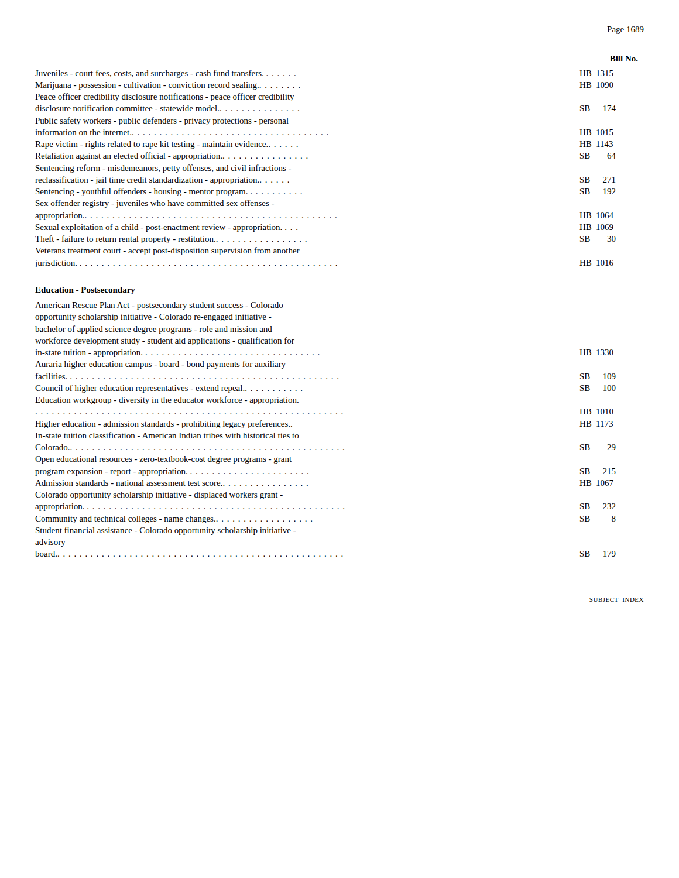Page 1689
Bill No.
| Juveniles - court fees, costs, and surcharges - cash fund transfers. . . . . . . | HB 1315 |
| Marijuana - possession - cultivation - conviction record sealing. . . . . . . . . | HB 1090 |
| Peace officer credibility disclosure notifications - peace officer credibility | |
| disclosure notification committee - statewide model. . . . . . . . . . . . . . . . | SB 174 |
| Public safety workers - public defenders - privacy protections - personal | |
| information on the internet. . . . . . . . . . . . . . . . . . . . . . . . . . . . . . . . . . . . . | HB 1015 |
| Rape victim - rights related to rape kit testing - maintain evidence. . . . . . . | HB 1143 |
| Retaliation against an elected official - appropriation. . . . . . . . . . . . . . . . . | SB 64 |
| Sentencing reform - misdemeanors, petty offenses, and civil infractions - | |
| reclassification - jail time credit standardization - appropriation. . . . . . . | SB 271 |
| Sentencing - youthful offenders - housing - mentor program. . . . . . . . . . . | SB 192 |
| Sex offender registry - juveniles who have committed sex offenses - | |
| appropriation. . . . . . . . . . . . . . . . . . . . . . . . . . . . . . . . . . . . . . . . . . . . . . . | HB 1064 |
| Sexual exploitation of a child - post-enactment review - appropriation. . . . | HB 1069 |
| Theft - failure to return rental property - restitution. . . . . . . . . . . . . . . . . . | SB 30 |
| Veterans treatment court - accept post-disposition supervision from another | |
| jurisdiction. . . . . . . . . . . . . . . . . . . . . . . . . . . . . . . . . . . . . . . . . . . . . . . . | HB 1016 |
Education - Postsecondary
| American Rescue Plan Act - postsecondary student success - Colorado | |
| opportunity scholarship initiative - Colorado re-engaged initiative - | |
| bachelor of applied science degree programs - role and mission and | |
| workforce development study - student aid applications - qualification for | |
| in-state tuition - appropriation. . . . . . . . . . . . . . . . . . . . . . . . . . . . . . . . . | HB 1330 |
| Auraria higher education campus - board - bond payments for auxiliary | |
| facilities. . . . . . . . . . . . . . . . . . . . . . . . . . . . . . . . . . . . . . . . . . . . . . . . . . | SB 109 |
| Council of higher education representatives - extend repeal. . . . . . . . . . . . | SB 100 |
| Education workgroup - diversity in the educator workforce - appropriation. | |
| . . . . . . . . . . . . . . . . . . . . . . . . . . . . . . . . . . . . . . . . . . . . . . . . . . . . . . . . | HB 1010 |
| Higher education - admission standards - prohibiting legacy preferences. . | HB 1173 |
| In-state tuition classification - American Indian tribes with historical ties to | |
| Colorado. . . . . . . . . . . . . . . . . . . . . . . . . . . . . . . . . . . . . . . . . . . . . . . . . . . | SB 29 |
| Open educational resources - zero-textbook-cost degree programs - grant | |
| program expansion - report - appropriation. . . . . . . . . . . . . . . . . . . . . . . | SB 215 |
| Admission standards - national assessment test score. . . . . . . . . . . . . . . . . | HB 1067 |
| Colorado opportunity scholarship initiative - displaced workers grant - | |
| appropriation. . . . . . . . . . . . . . . . . . . . . . . . . . . . . . . . . . . . . . . . . . . . . . . . | SB 232 |
| Community and technical colleges - name changes. . . . . . . . . . . . . . . . . . . | SB 8 |
| Student financial assistance - Colorado opportunity scholarship initiative - | |
| advisory | |
| board. . . . . . . . . . . . . . . . . . . . . . . . . . . . . . . . . . . . . . . . . . . . . . . . . . . . . | SB 179 |
SUBJECT INDEX